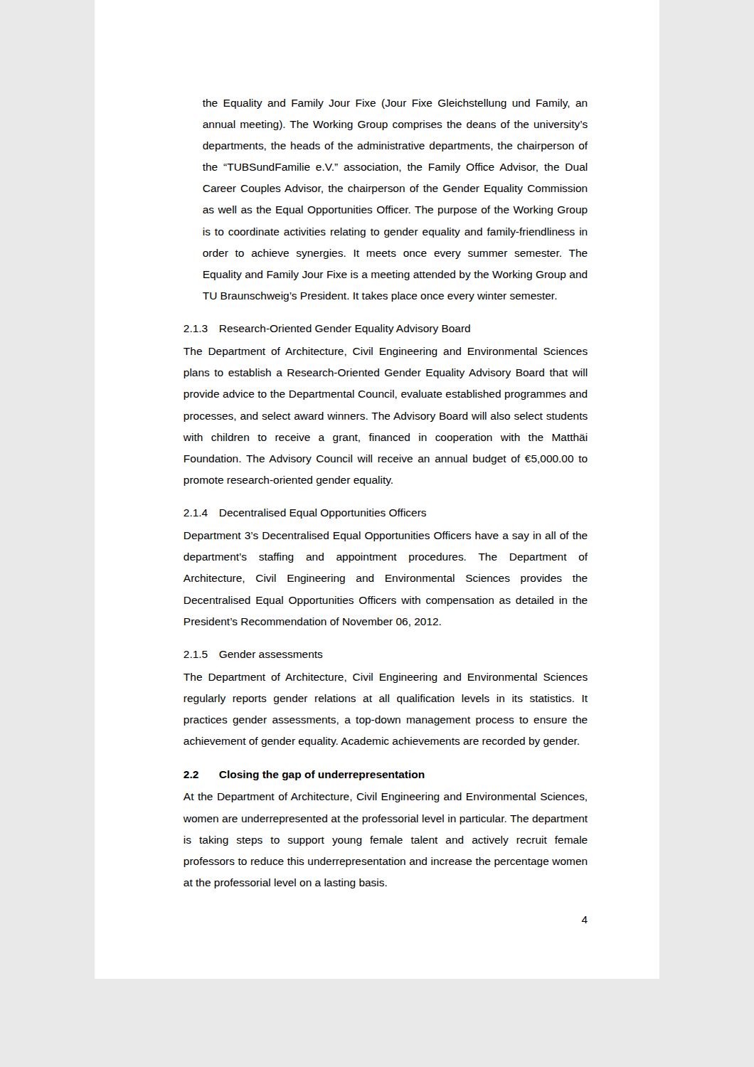the Equality and Family Jour Fixe (Jour Fixe Gleichstellung und Family, an annual meeting). The Working Group comprises the deans of the university’s departments, the heads of the administrative departments, the chairperson of the “TUBSundFamilie e.V.” association, the Family Office Advisor, the Dual Career Couples Advisor, the chairperson of the Gender Equality Commission as well as the Equal Opportunities Officer. The purpose of the Working Group is to coordinate activities relating to gender equality and family-friendliness in order to achieve synergies. It meets once every summer semester. The Equality and Family Jour Fixe is a meeting attended by the Working Group and TU Braunschweig’s President. It takes place once every winter semester.
2.1.3 Research-Oriented Gender Equality Advisory Board
The Department of Architecture, Civil Engineering and Environmental Sciences plans to establish a Research-Oriented Gender Equality Advisory Board that will provide advice to the Departmental Council, evaluate established programmes and processes, and select award winners. The Advisory Board will also select students with children to receive a grant, financed in cooperation with the Matthäi Foundation. The Advisory Council will receive an annual budget of €5,000.00 to promote research-oriented gender equality.
2.1.4 Decentralised Equal Opportunities Officers
Department 3’s Decentralised Equal Opportunities Officers have a say in all of the department’s staffing and appointment procedures. The Department of Architecture, Civil Engineering and Environmental Sciences provides the Decentralised Equal Opportunities Officers with compensation as detailed in the President’s Recommendation of November 06, 2012.
2.1.5 Gender assessments
The Department of Architecture, Civil Engineering and Environmental Sciences regularly reports gender relations at all qualification levels in its statistics. It practices gender assessments, a top-down management process to ensure the achievement of gender equality. Academic achievements are recorded by gender.
2.2 Closing the gap of underrepresentation
At the Department of Architecture, Civil Engineering and Environmental Sciences, women are underrepresented at the professorial level in particular. The department is taking steps to support young female talent and actively recruit female professors to reduce this underrepresentation and increase the percentage women at the professorial level on a lasting basis.
4